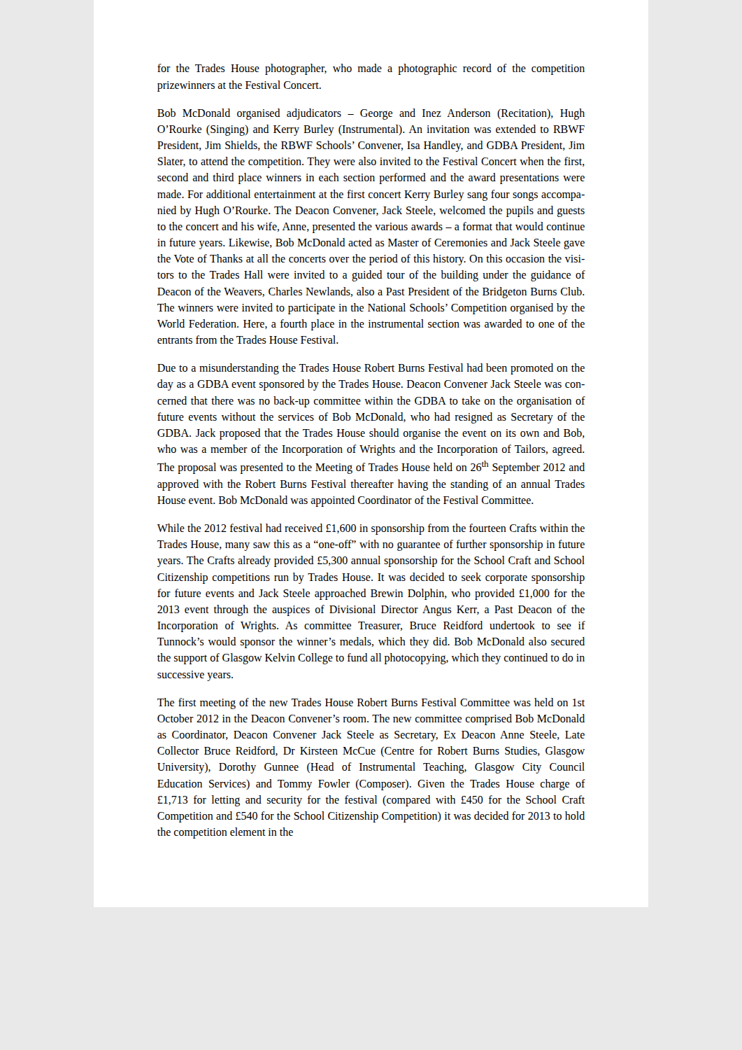for the Trades House photographer, who made a photographic record of the competition prizewinners at the Festival Concert.
Bob McDonald organised adjudicators – George and Inez Anderson (Recitation), Hugh O’Rourke (Singing) and Kerry Burley (Instrumental). An invitation was extended to RBWF President, Jim Shields, the RBWF Schools’ Convener, Isa Handley, and GDBA President, Jim Slater, to attend the competition. They were also invited to the Festival Concert when the first, second and third place winners in each section performed and the award presentations were made. For additional entertainment at the first concert Kerry Burley sang four songs accompanied by Hugh O’Rourke. The Deacon Convener, Jack Steele, welcomed the pupils and guests to the concert and his wife, Anne, presented the various awards – a format that would continue in future years. Likewise, Bob McDonald acted as Master of Ceremonies and Jack Steele gave the Vote of Thanks at all the concerts over the period of this history. On this occasion the visitors to the Trades Hall were invited to a guided tour of the building under the guidance of Deacon of the Weavers, Charles Newlands, also a Past President of the Bridgeton Burns Club. The winners were invited to participate in the National Schools’ Competition organised by the World Federation. Here, a fourth place in the instrumental section was awarded to one of the entrants from the Trades House Festival.
Due to a misunderstanding the Trades House Robert Burns Festival had been promoted on the day as a GDBA event sponsored by the Trades House. Deacon Convener Jack Steele was concerned that there was no back-up committee within the GDBA to take on the organisation of future events without the services of Bob McDonald, who had resigned as Secretary of the GDBA. Jack proposed that the Trades House should organise the event on its own and Bob, who was a member of the Incorporation of Wrights and the Incorporation of Tailors, agreed. The proposal was presented to the Meeting of Trades House held on 26th September 2012 and approved with the Robert Burns Festival thereafter having the standing of an annual Trades House event. Bob McDonald was appointed Coordinator of the Festival Committee.
While the 2012 festival had received £1,600 in sponsorship from the fourteen Crafts within the Trades House, many saw this as a “one-off” with no guarantee of further sponsorship in future years. The Crafts already provided £5,300 annual sponsorship for the School Craft and School Citizenship competitions run by Trades House. It was decided to seek corporate sponsorship for future events and Jack Steele approached Brewin Dolphin, who provided £1,000 for the 2013 event through the auspices of Divisional Director Angus Kerr, a Past Deacon of the Incorporation of Wrights. As committee Treasurer, Bruce Reidford undertook to see if Tunnock’s would sponsor the winner’s medals, which they did. Bob McDonald also secured the support of Glasgow Kelvin College to fund all photocopying, which they continued to do in successive years.
The first meeting of the new Trades House Robert Burns Festival Committee was held on 1st October 2012 in the Deacon Convener’s room. The new committee comprised Bob McDonald as Coordinator, Deacon Convener Jack Steele as Secretary, Ex Deacon Anne Steele, Late Collector Bruce Reidford, Dr Kirsteen McCue (Centre for Robert Burns Studies, Glasgow University), Dorothy Gunnee (Head of Instrumental Teaching, Glasgow City Council Education Services) and Tommy Fowler (Composer). Given the Trades House charge of £1,713 for letting and security for the festival (compared with £450 for the School Craft Competition and £540 for the School Citizenship Competition) it was decided for 2013 to hold the competition element in the